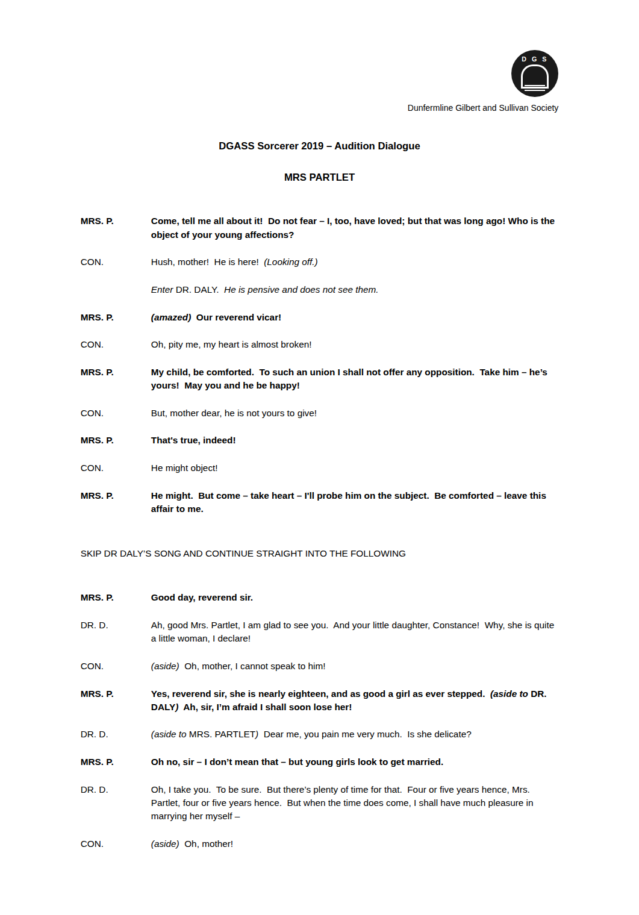D G S
Dunfermline Gilbert and Sullivan Society
DGASS Sorcerer 2019 – Audition Dialogue
MRS PARTLET
| MRS. P. | Come, tell me all about it! Do not fear – I, too, have loved; but that was long ago! Who is the object of your young affections? |
| CON. | Hush, mother! He is here! (Looking off.) |
| | Enter DR. DALY. He is pensive and does not see them. |
| MRS. P. | (amazed) Our reverend vicar! |
| CON. | Oh, pity me, my heart is almost broken! |
| MRS. P. | My child, be comforted. To such an union I shall not offer any opposition. Take him – he’s yours! May you and he be happy! |
| CON. | But, mother dear, he is not yours to give! |
| MRS. P. | That's true, indeed! |
| CON. | He might object! |
| MRS. P. | He might. But come – take heart – I'll probe him on the subject. Be comforted – leave this affair to me. |
SKIP DR DALY’S SONG AND CONTINUE STRAIGHT INTO THE FOLLOWING
| MRS. P. | Good day, reverend sir. |
| DR. D. | Ah, good Mrs. Partlet, I am glad to see you. And your little daughter, Constance! Why, she is quite a little woman, I declare! |
| CON. | (aside) Oh, mother, I cannot speak to him! |
| MRS. P. | Yes, reverend sir, she is nearly eighteen, and as good a girl as ever stepped. (aside to DR. DALY ) Ah, sir, I’m afraid I shall soon lose her! |
| DR. D. | (aside to MRS. PARTLET ) Dear me, you pain me very much. Is she delicate? |
| MRS. P. | Oh no, sir – I don’t mean that – but young girls look to get married. |
| DR. D. | Oh, I take you. To be sure. But there’s plenty of time for that. Four or five years hence, Mrs. Partlet, four or five years hence. But when the time does come, I shall have much pleasure in marrying her myself – |
| CON. | (aside) Oh, mother! |